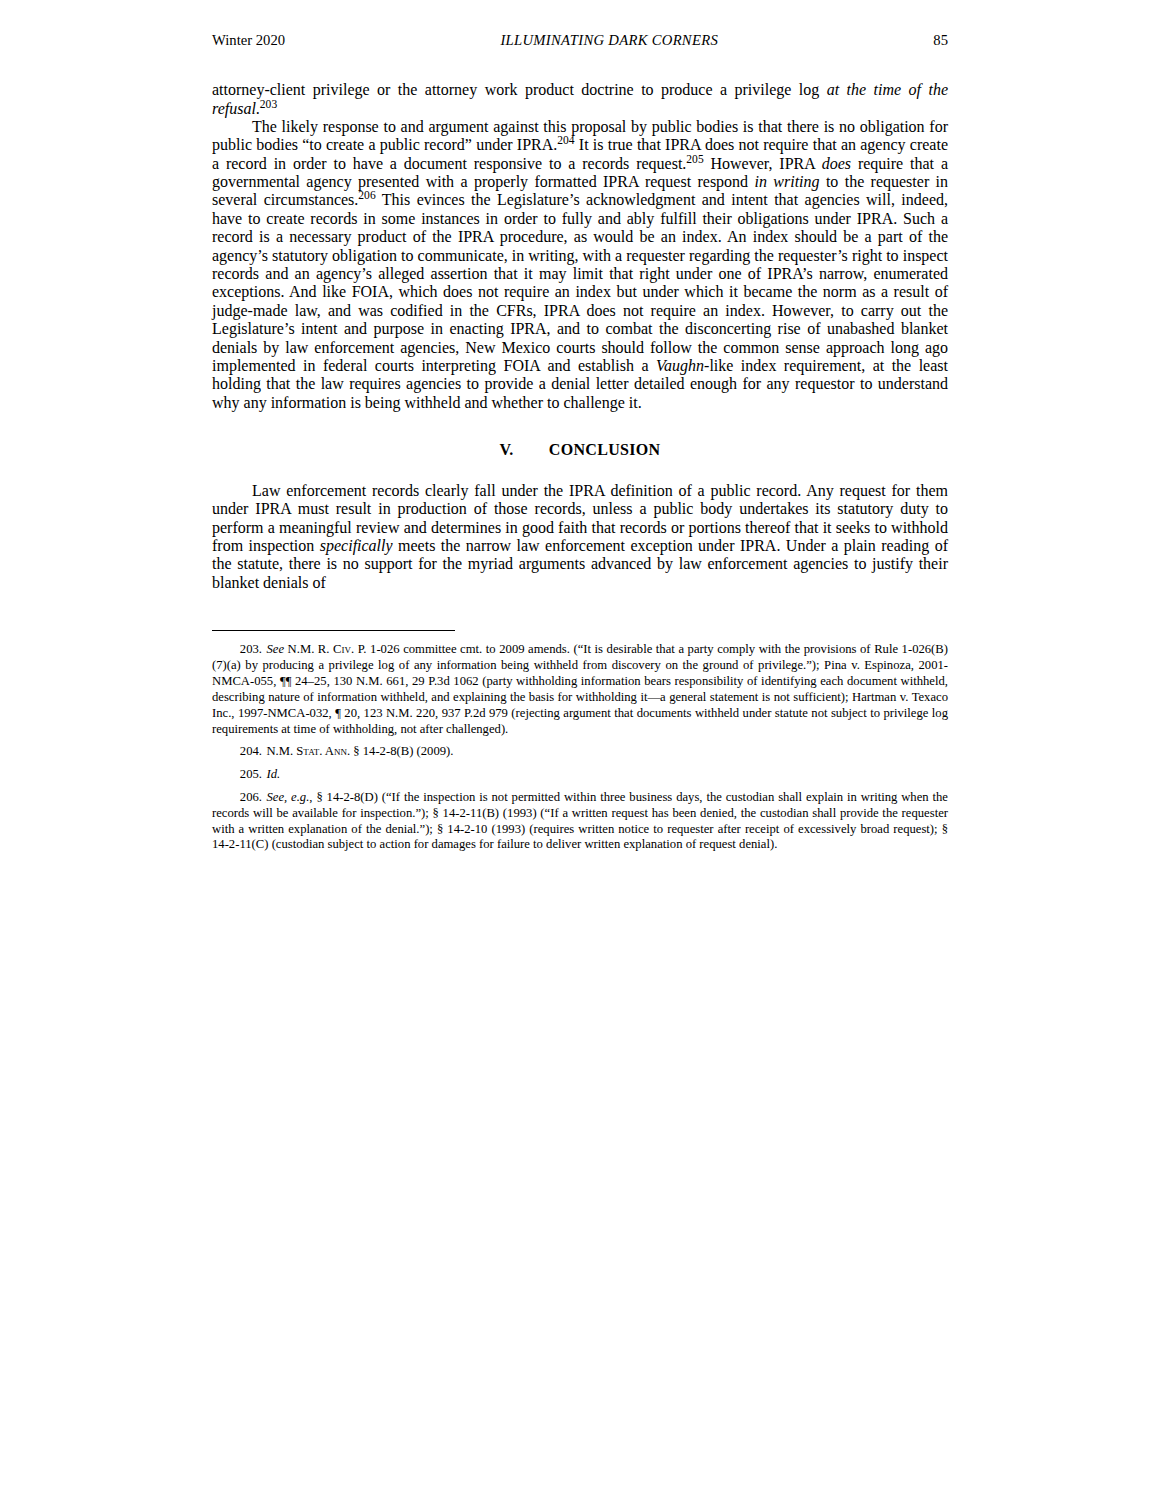Winter 2020 Illuminating Dark Corners 85
attorney-client privilege or the attorney work product doctrine to produce a privilege log at the time of the refusal.203
The likely response to and argument against this proposal by public bodies is that there is no obligation for public bodies “to create a public record” under IPRA.204 It is true that IPRA does not require that an agency create a record in order to have a document responsive to a records request.205 However, IPRA does require that a governmental agency presented with a properly formatted IPRA request respond in writing to the requester in several circumstances.206 This evinces the Legislature’s acknowledgment and intent that agencies will, indeed, have to create records in some instances in order to fully and ably fulfill their obligations under IPRA. Such a record is a necessary product of the IPRA procedure, as would be an index. An index should be a part of the agency’s statutory obligation to communicate, in writing, with a requester regarding the requester’s right to inspect records and an agency’s alleged assertion that it may limit that right under one of IPRA’s narrow, enumerated exceptions. And like FOIA, which does not require an index but under which it became the norm as a result of judge-made law, and was codified in the CFRs, IPRA does not require an index. However, to carry out the Legislature’s intent and purpose in enacting IPRA, and to combat the disconcerting rise of unabashed blanket denials by law enforcement agencies, New Mexico courts should follow the common sense approach long ago implemented in federal courts interpreting FOIA and establish a Vaughn-like index requirement, at the least holding that the law requires agencies to provide a denial letter detailed enough for any requestor to understand why any information is being withheld and whether to challenge it.
V. CONCLUSION
Law enforcement records clearly fall under the IPRA definition of a public record. Any request for them under IPRA must result in production of those records, unless a public body undertakes its statutory duty to perform a meaningful review and determines in good faith that records or portions thereof that it seeks to withhold from inspection specifically meets the narrow law enforcement exception under IPRA. Under a plain reading of the statute, there is no support for the myriad arguments advanced by law enforcement agencies to justify their blanket denials of
203. See N.M. R. Civ. P. 1-026 committee cmt. to 2009 amends. (“It is desirable that a party comply with the provisions of Rule 1-026(B)(7)(a) by producing a privilege log of any information being withheld from discovery on the ground of privilege.”); Pina v. Espinoza, 2001-NMCA-055, ¶¶ 24–25, 130 N.M. 661, 29 P.3d 1062 (party withholding information bears responsibility of identifying each document withheld, describing nature of information withheld, and explaining the basis for withholding it—a general statement is not sufficient); Hartman v. Texaco Inc., 1997-NMCA-032, ¶ 20, 123 N.M. 220, 937 P.2d 979 (rejecting argument that documents withheld under statute not subject to privilege log requirements at time of withholding, not after challenged).
204. N.M. Stat. Ann. § 14-2-8(B) (2009).
205. Id.
206. See, e.g., § 14-2-8(D) (“If the inspection is not permitted within three business days, the custodian shall explain in writing when the records will be available for inspection.”); § 14-2-11(B) (1993) (“If a written request has been denied, the custodian shall provide the requester with a written explanation of the denial.”); § 14-2-10 (1993) (requires written notice to requester after receipt of excessively broad request); § 14-2-11(C) (custodian subject to action for damages for failure to deliver written explanation of request denial).